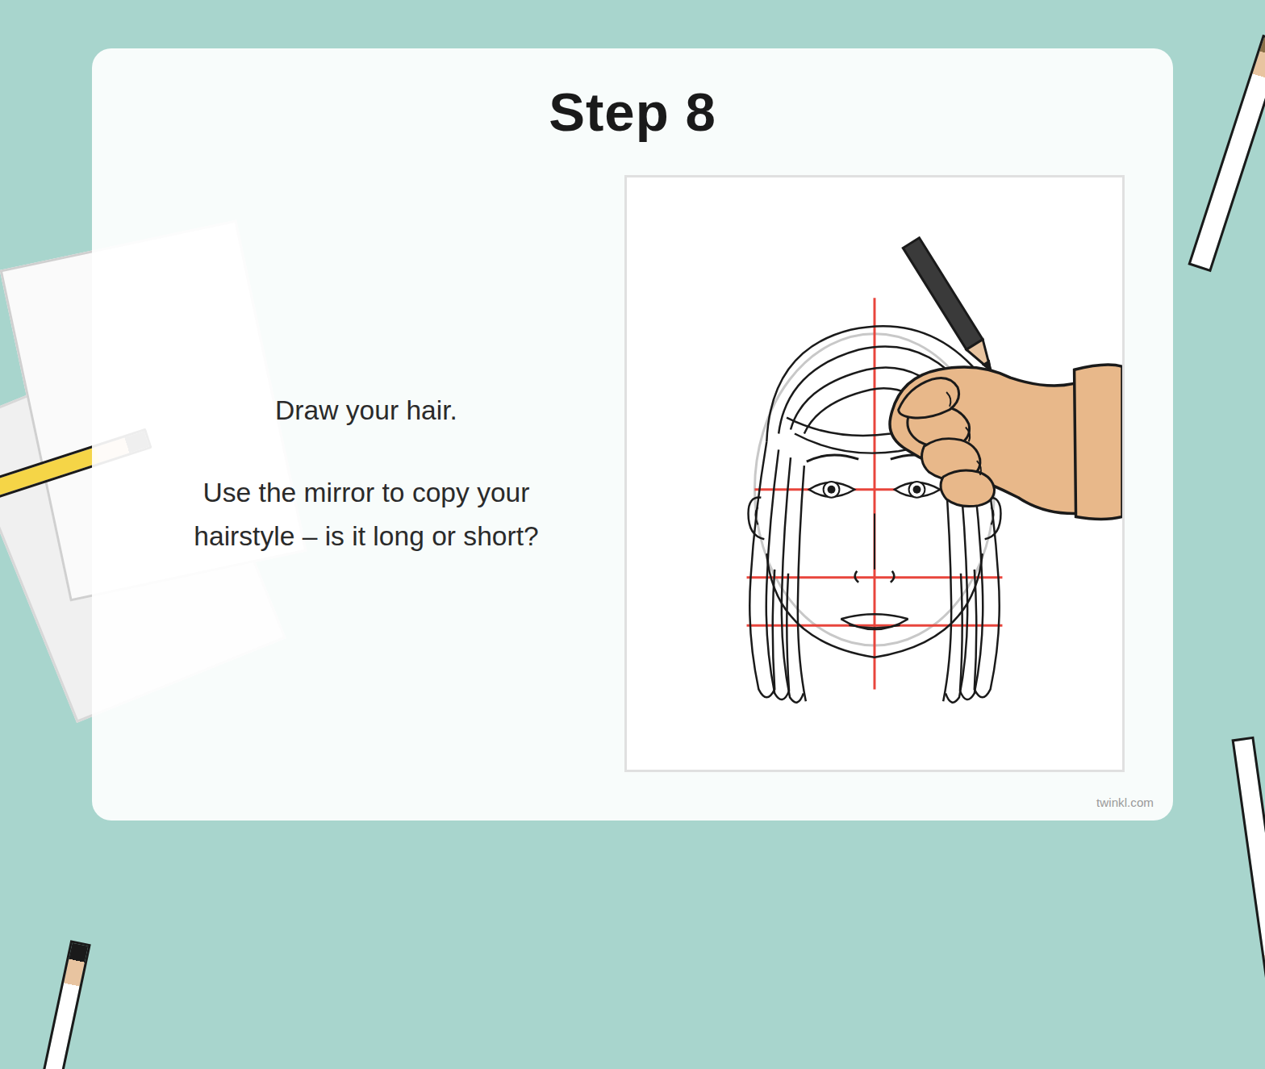Step 8
Draw your hair.
Use the mirror to copy your hairstyle – is it long or short?
twinkl.com